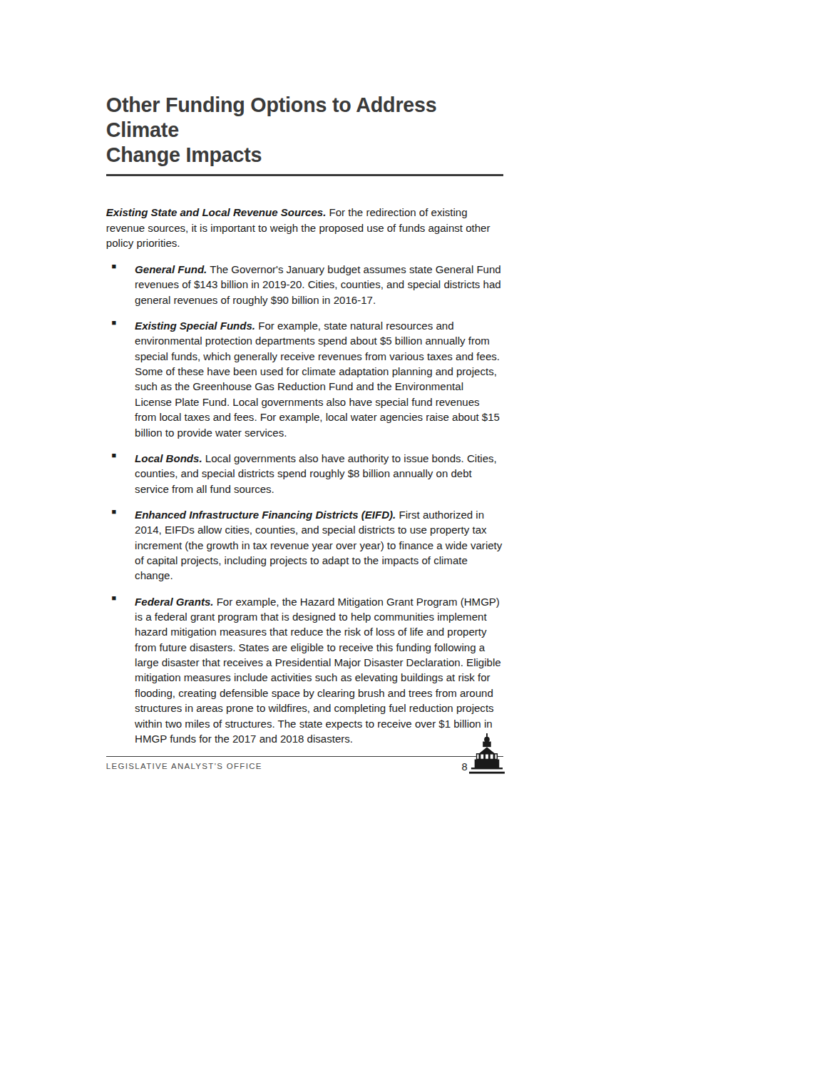Other Funding Options to Address Climate
Change Impacts
Existing State and Local Revenue Sources. For the redirection of existing revenue sources, it is important to weigh the proposed use of funds against other policy priorities.
General Fund. The Governor's January budget assumes state General Fund revenues of $143 billion in 2019-20. Cities, counties, and special districts had general revenues of roughly $90 billion in 2016-17.
Existing Special Funds. For example, state natural resources and environmental protection departments spend about $5 billion annually from special funds, which generally receive revenues from various taxes and fees. Some of these have been used for climate adaptation planning and projects, such as the Greenhouse Gas Reduction Fund and the Environmental License Plate Fund. Local governments also have special fund revenues from local taxes and fees. For example, local water agencies raise about $15 billion to provide water services.
Local Bonds. Local governments also have authority to issue bonds. Cities, counties, and special districts spend roughly $8 billion annually on debt service from all fund sources.
Enhanced Infrastructure Financing Districts (EIFD). First authorized in 2014, EIFDs allow cities, counties, and special districts to use property tax increment (the growth in tax revenue year over year) to finance a wide variety of capital projects, including projects to adapt to the impacts of climate change.
Federal Grants. For example, the Hazard Mitigation Grant Program (HMGP) is a federal grant program that is designed to help communities implement hazard mitigation measures that reduce the risk of loss of life and property from future disasters. States are eligible to receive this funding following a large disaster that receives a Presidential Major Disaster Declaration. Eligible mitigation measures include activities such as elevating buildings at risk for flooding, creating defensible space by clearing brush and trees from around structures in areas prone to wildfires, and completing fuel reduction projects within two miles of structures. The state expects to receive over $1 billion in HMGP funds for the 2017 and 2018 disasters.
LEGISLATIVE ANALYST'S OFFICE
8